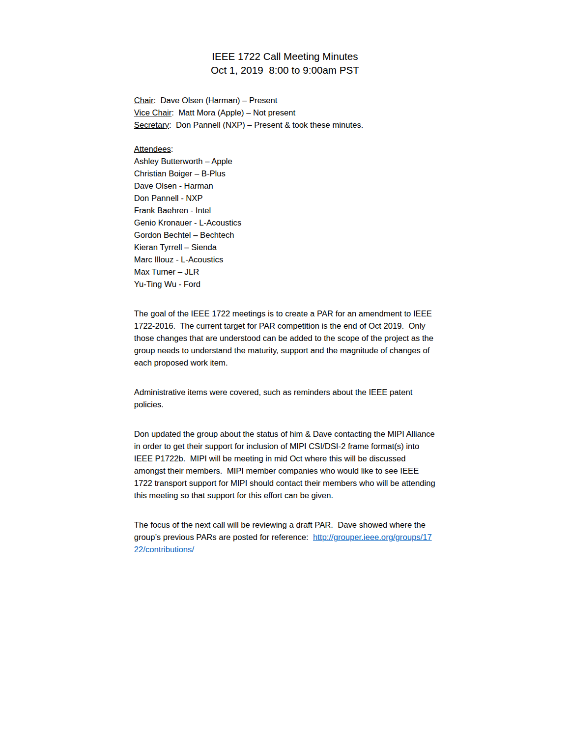IEEE 1722 Call Meeting MinutesOct 1, 2019 8:00 to 9:00am PST
Chair: Dave Olsen (Harman) – Present
Vice Chair: Matt Mora (Apple) – Not present
Secretary: Don Pannell (NXP) – Present & took these minutes.
Attendees:
Ashley Butterworth – Apple
Christian Boiger – B-Plus
Dave Olsen - Harman
Don Pannell - NXP
Frank Baehren - Intel
Genio Kronauer - L-Acoustics
Gordon Bechtel – Bechtech
Kieran Tyrrell – Sienda
Marc Illouz - L-Acoustics
Max Turner – JLR
Yu-Ting Wu - Ford
The goal of the IEEE 1722 meetings is to create a PAR for an amendment to IEEE 1722-2016. The current target for PAR competition is the end of Oct 2019. Only those changes that are understood can be added to the scope of the project as the group needs to understand the maturity, support and the magnitude of changes of each proposed work item.
Administrative items were covered, such as reminders about the IEEE patent policies.
Don updated the group about the status of him & Dave contacting the MIPI Alliance in order to get their support for inclusion of MIPI CSI/DSI-2 frame format(s) into IEEE P1722b. MIPI will be meeting in mid Oct where this will be discussed amongst their members. MIPI member companies who would like to see IEEE 1722 transport support for MIPI should contact their members who will be attending this meeting so that support for this effort can be given.
The focus of the next call will be reviewing a draft PAR. Dave showed where the group’s previous PARs are posted for reference: http://grouper.ieee.org/groups/1722/contributions/